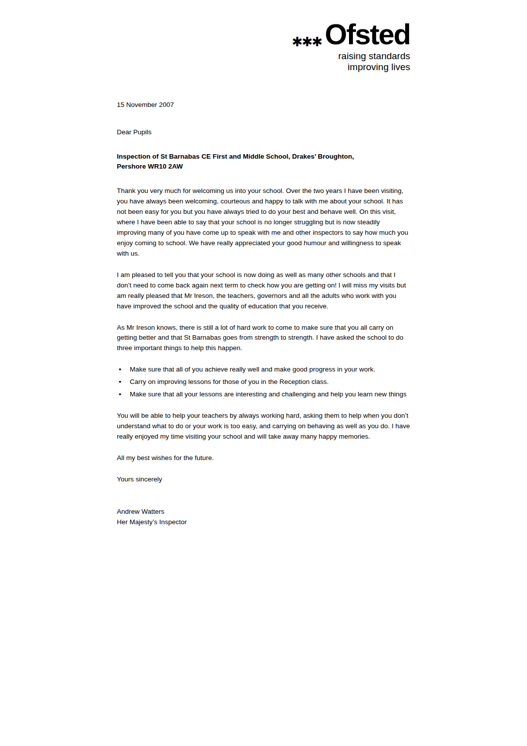✱✱✱
Ofsted
raising standards
improving lives
15 November 2007
Dear Pupils
Inspection of St Barnabas CE First and Middle School, Drakes’ Broughton,
Pershore WR10 2AW
Thank you very much for welcoming us into your school. Over the two years I have been visiting, you have always been welcoming, courteous and happy to talk with me about your school. It has not been easy for you but you have always tried to do your best and behave well. On this visit, where I have been able to say that your school is no longer struggling but is now steadily improving many of you have come up to speak with me and other inspectors to say how much you enjoy coming to school. We have really appreciated your good humour and willingness to speak with us.
I am pleased to tell you that your school is now doing as well as many other schools and that I don’t need to come back again next term to check how you are getting on! I will miss my visits but am really pleased that Mr Ireson, the teachers, governors and all the adults who work with you have improved the school and the quality of education that you receive.
As Mr Ireson knows, there is still a lot of hard work to come to make sure that you all carry on getting better and that St Barnabas goes from strength to strength. I have asked the school to do three important things to help this happen.
Make sure that all of you achieve really well and make good progress in your work.
Carry on improving lessons for those of you in the Reception class.
Make sure that all your lessons are interesting and challenging and help you learn new things
You will be able to help your teachers by always working hard, asking them to help when you don’t understand what to do or your work is too easy, and carrying on behaving as well as you do. I have really enjoyed my time visiting your school and will take away many happy memories.
All my best wishes for the future.
Yours sincerely
Andrew Watters
Her Majesty’s Inspector